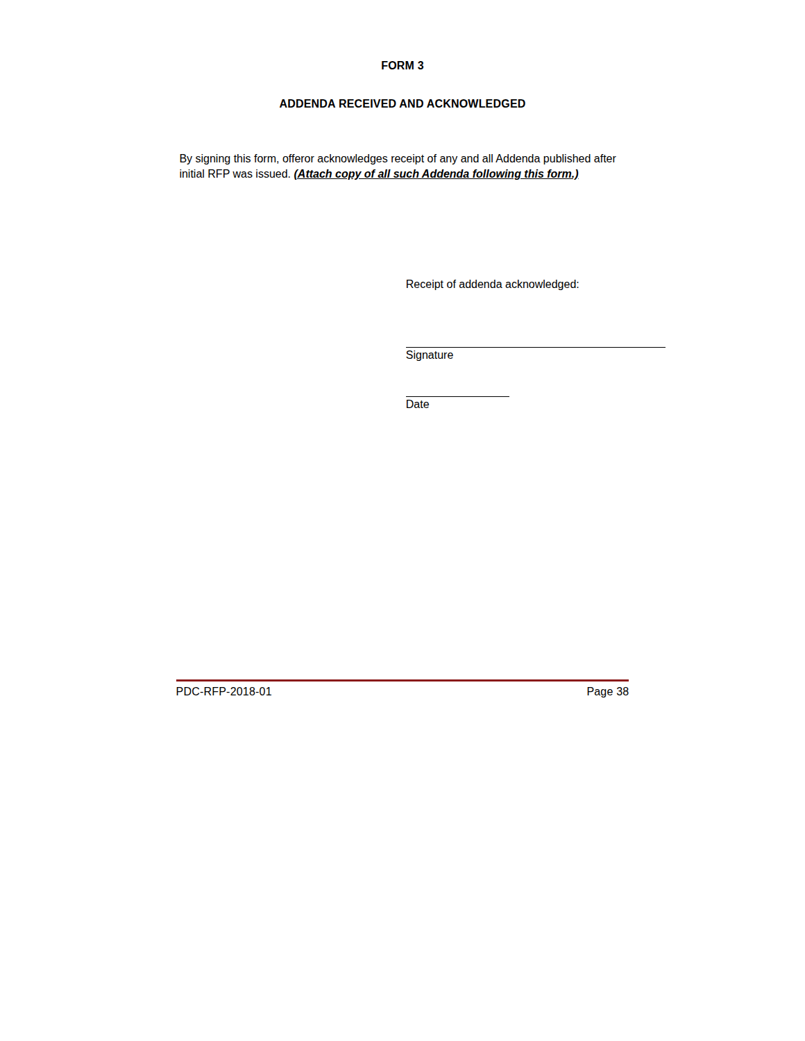FORM 3
ADDENDA RECEIVED AND ACKNOWLEDGED
By signing this form, offeror acknowledges receipt of any and all Addenda published after initial RFP was issued. (Attach copy of all such Addenda following this form.)
Receipt of addenda acknowledged:
Signature
Date
PDC-RFP-2018-01
Page 38